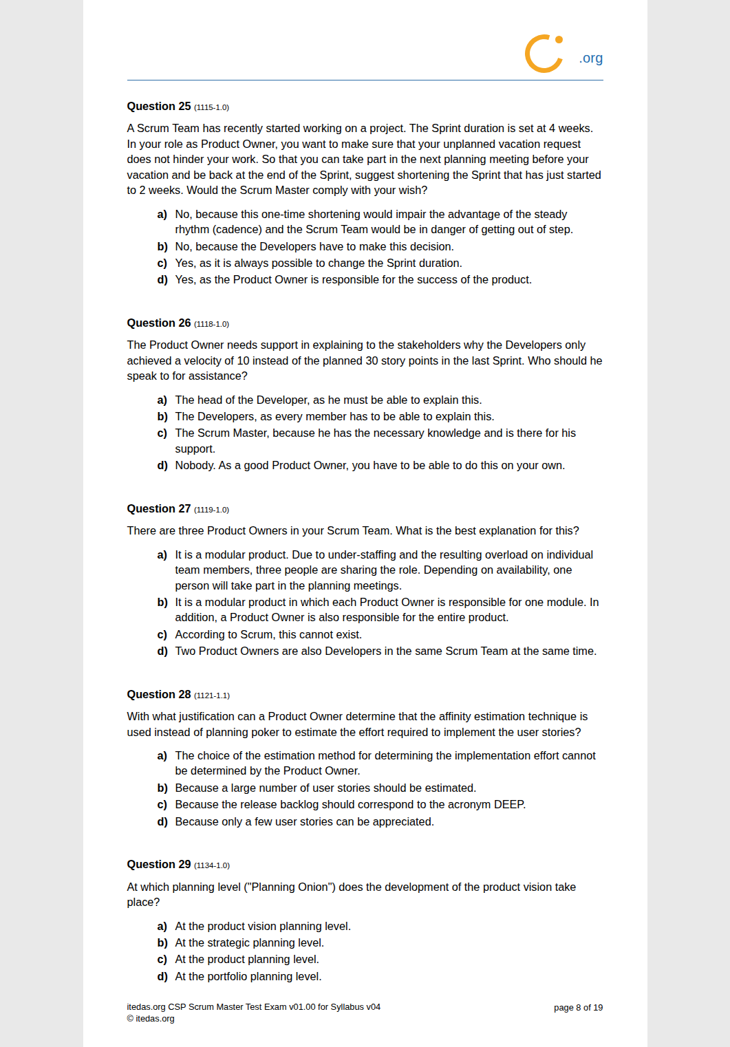.org
Question 25 (1115-1.0)
A Scrum Team has recently started working on a project. The Sprint duration is set at 4 weeks. In your role as Product Owner, you want to make sure that your unplanned vacation request does not hinder your work. So that you can take part in the next planning meeting before your vacation and be back at the end of the Sprint, suggest shortening the Sprint that has just started to 2 weeks. Would the Scrum Master comply with your wish?
No, because this one-time shortening would impair the advantage of the steady rhythm (cadence) and the Scrum Team would be in danger of getting out of step.
No, because the Developers have to make this decision.
Yes, as it is always possible to change the Sprint duration.
Yes, as the Product Owner is responsible for the success of the product.
Question 26 (1118-1.0)
The Product Owner needs support in explaining to the stakeholders why the Developers only achieved a velocity of 10 instead of the planned 30 story points in the last Sprint. Who should he speak to for assistance?
The head of the Developer, as he must be able to explain this.
The Developers, as every member has to be able to explain this.
The Scrum Master, because he has the necessary knowledge and is there for his support.
Nobody. As a good Product Owner, you have to be able to do this on your own.
Question 27 (1119-1.0)
There are three Product Owners in your Scrum Team. What is the best explanation for this?
It is a modular product. Due to under-staffing and the resulting overload on individual team members, three people are sharing the role. Depending on availability, one person will take part in the planning meetings.
It is a modular product in which each Product Owner is responsible for one module. In addition, a Product Owner is also responsible for the entire product.
According to Scrum, this cannot exist.
Two Product Owners are also Developers in the same Scrum Team at the same time.
Question 28 (1121-1.1)
With what justification can a Product Owner determine that the affinity estimation technique is used instead of planning poker to estimate the effort required to implement the user stories?
The choice of the estimation method for determining the implementation effort cannot be determined by the Product Owner.
Because a large number of user stories should be estimated.
Because the release backlog should correspond to the acronym DEEP.
Because only a few user stories can be appreciated.
Question 29 (1134-1.0)
At which planning level ("Planning Onion") does the development of the product vision take place?
At the product vision planning level.
At the strategic planning level.
At the product planning level.
At the portfolio planning level.
itedas.org CSP Scrum Master Test Exam v01.00 for Syllabus v04
© itedas.org
page 8 of 19